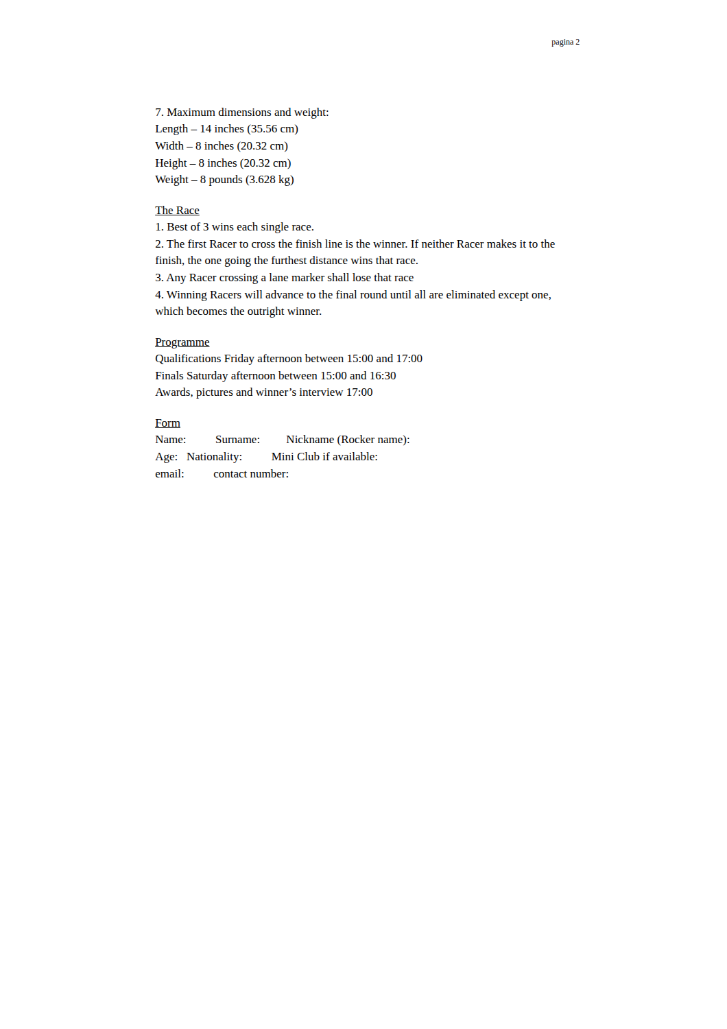pagina 2
7. Maximum dimensions and weight:
Length – 14 inches (35.56 cm)
Width – 8 inches (20.32 cm)
Height – 8 inches (20.32 cm)
Weight – 8 pounds (3.628 kg)
The Race
1. Best of 3 wins each single race.
2. The first Racer to cross the finish line is the winner. If neither Racer makes it to the finish, the one going the furthest distance wins that race.
3. Any Racer crossing a lane marker shall lose that race
4. Winning Racers will advance to the final round until all are eliminated except one, which becomes the outright winner.
Programme
Qualifications Friday afternoon between 15:00 and 17:00
Finals Saturday afternoon between 15:00 and 16:30
Awards, pictures and winner’s interview 17:00
Form
Name: Surname: Nickname (Rocker name):
Age: Nationality: Mini Club if available:
email: contact number: